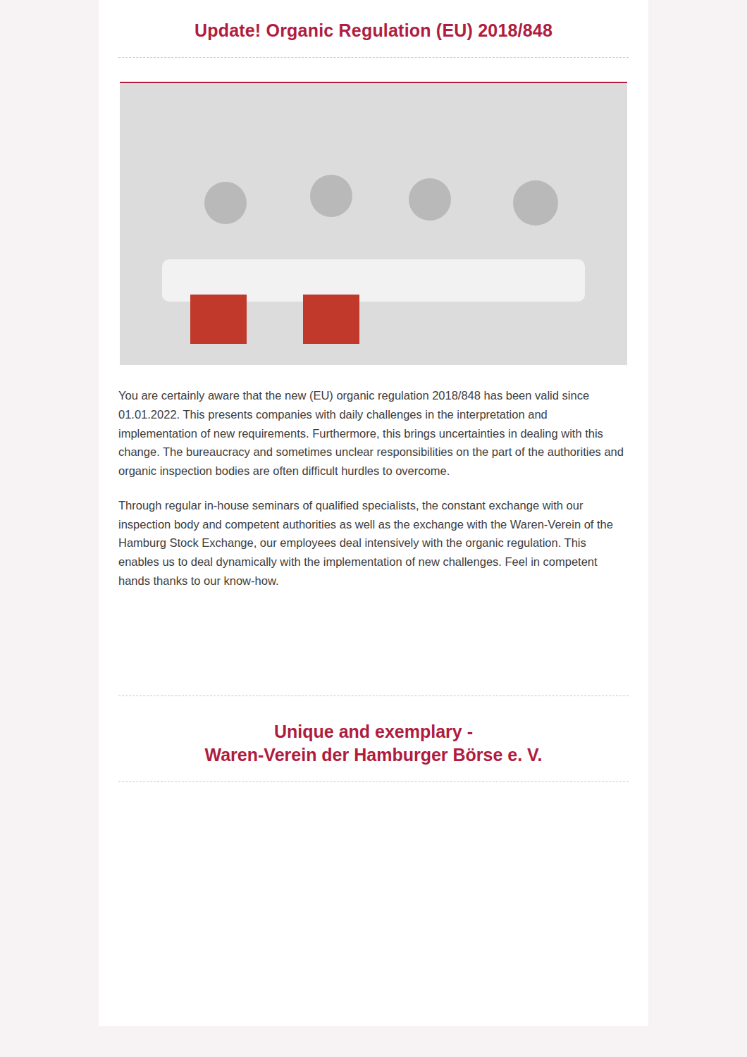Update! Organic Regulation (EU) 2018/848
You are certainly aware that the new (EU) organic regulation 2018/848 has been valid since 01.01.2022. This presents companies with daily challenges in the interpretation and implementation of new requirements. Furthermore, this brings uncertainties in dealing with this change. The bureaucracy and sometimes unclear responsibilities on the part of the authorities and organic inspection bodies are often difficult hurdles to overcome.
Through regular in-house seminars of qualified specialists, the constant exchange with our inspection body and competent authorities as well as the exchange with the Waren-Verein of the Hamburg Stock Exchange, our employees deal intensively with the organic regulation. This enables us to deal dynamically with the implementation of new challenges. Feel in competent hands thanks to our know-how.
Unique and exemplary -
Waren-Verein der Hamburger Börse e. V.